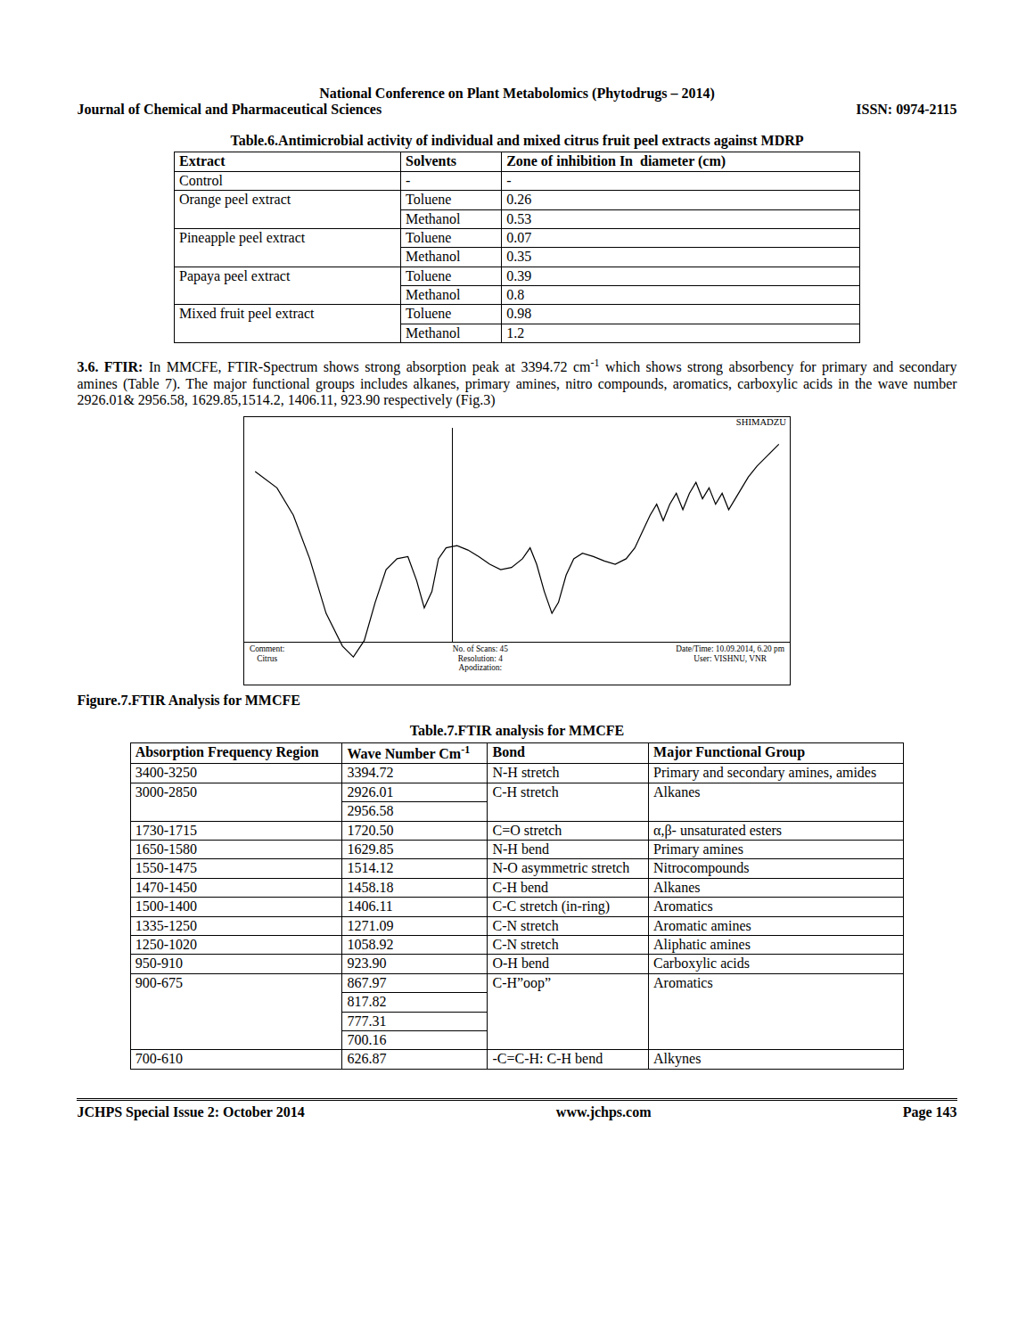National Conference on Plant Metabolomics (Phytodrugs – 2014)
Journal of Chemical and Pharmaceutical Sciences ISSN: 0974-2115
Table.6.Antimicrobial activity of individual and mixed citrus fruit peel extracts against MDRP
| Extract | Solvents | Zone of inhibition In diameter (cm) |
| --- | --- | --- |
| Control | - | - |
| Orange peel extract | Toluene | 0.26 |
| Methanol | 0.53 |
| Pineapple peel extract | Toluene | 0.07 |
| Methanol | 0.35 |
| Papaya peel extract | Toluene | 0.39 |
| Methanol | 0.8 |
| Mixed fruit peel extract | Toluene | 0.98 |
| Methanol | 1.2 |
3.6. FTIR: In MMCFE, FTIR-Spectrum shows strong absorption peak at 3394.72 cm-1 which shows strong absorbency for primary and secondary amines (Table 7). The major functional groups includes alkanes, primary amines, nitro compounds, aromatics, carboxylic acids in the wave number 2926.01& 2956.58, 1629.85,1514.2, 1406.11, 923.90 respectively (Fig.3)
SHIMADZU
Comment:
Citrus No. of Scans: 45
Resolution: 4
Apodization: Date/Time: 10.09.2014, 6.20 pm
User: VISHNU, VNR
Figure.7.FTIR Analysis for MMCFE
Table.7.FTIR analysis for MMCFE
| Absorption Frequency Region | Wave Number Cm -1 | Bond | Major Functional Group |
| --- | --- | --- | --- |
| 3400-3250 | 3394.72 | N-H stretch | Primary and secondary amines, amides |
| 3000-2850 | 2926.01 | C-H stretch | Alkanes |
| 2956.58 |
| 1730-1715 | 1720.50 | C=O stretch | α,β- unsaturated esters |
| 1650-1580 | 1629.85 | N-H bend | Primary amines |
| 1550-1475 | 1514.12 | N-O asymmetric stretch | Nitrocompounds |
| 1470-1450 | 1458.18 | C-H bend | Alkanes |
| 1500-1400 | 1406.11 | C-C stretch (in-ring) | Aromatics |
| 1335-1250 | 1271.09 | C-N stretch | Aromatic amines |
| 1250-1020 | 1058.92 | C-N stretch | Aliphatic amines |
| 950-910 | 923.90 | O-H bend | Carboxylic acids |
| 900-675 | 867.97 | C-H”oop” | Aromatics |
| 817.82 |
| 777.31 |
| 700.16 |
| 700-610 | 626.87 | -C=C-H: C-H bend | Alkynes |
JCHPS Special Issue 2: October 2014 www.jchps.com Page 143